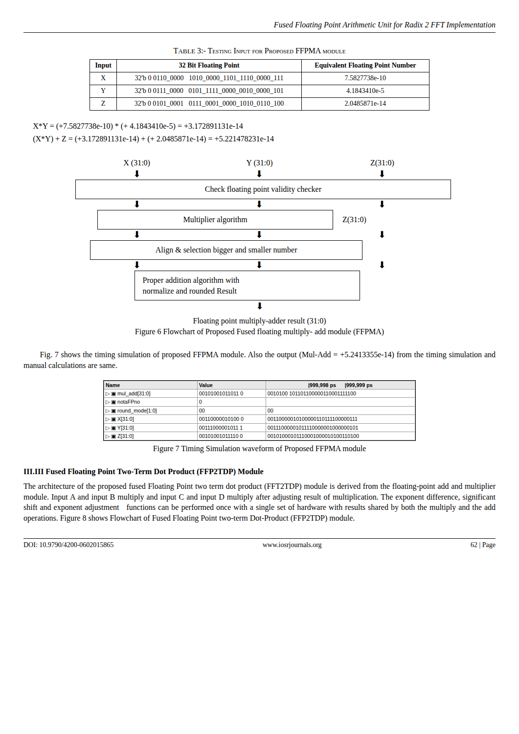Fused Floating Point Arithmetic Unit for Radix 2 FFT Implementation
TABLE 3:- Testing Input for Proposed FFPMA module
| Input | 32 Bit Floating Point | Equivalent Floating Point Number |
| --- | --- | --- |
| X | 32'b 0 0110_0000 1010_0000_1101_1110_0000_111 | 7.5827738e-10 |
| Y | 32'b 0 0111_0000 0101_1111_0000_0010_0000_101 | 4.1843410e-5 |
| Z | 32'b 0 0101_0001 0111_0001_0000_1010_0110_100 | 2.0485871e-14 |
X*Y = (+7.5827738e-10) * (+ 4.1843410e-5) = +3.172891131e-14
(X*Y) + Z = (+3.172891131e-14) + (+ 2.0485871e-14) = +5.221478231e-14
X (31:0) Y (31:0) Z(31:0)
⬇ ⬇ ⬇
Check floating point validity checker
⬇ ⬇ ⬇
Multiplier algorithm
Z(31:0)
⬇ ⬇ ⬇
Align & selection bigger and smaller number
⬇ ⬇ ⬇
Proper addition algorithm with
normalize and rounded Result
⬇
Floating point multiply-adder result (31:0)
Figure 6 Flowchart of Proposed Fused floating multiply- add module (FFPMA)
Fig. 7 shows the timing simulation of proposed FFPMA module. Also the output (Mul-Add = +5.2413355e-14) from the timing simulation and manual calculations are same.
| Name | Value | /999,998 ps /999,999 ps |
| --- | --- | --- |
| ▷ ▣ mul_add[31:0] | 00101001011011 0 | 0010100 101101100000110001111100 |
| ▷ ▣ notaFPno | 0 | |
| ▷ ▣ round_mode[1:0] | 00 | 00 |
| ▷ ▣ X[31:0] | 00110000010100 0 | 00110000010100000110111100000111 |
| ▷ ▣ Y[31:0] | 00111000001011 1 | 00111000001011110000001000000101 |
| ▷ ▣ Z[31:0] | 00101001011110 0 | 00101000101110001000010100110100 |
Figure 7 Timing Simulation waveform of Proposed FFPMA module
III.III Fused Floating Point Two-Term Dot Product (FFP2TDP) Module
The architecture of the proposed fused Floating Point two term dot product (FFT2TDP) module is derived from the floating-point add and multiplier module. Input A and input B multiply and input C and input D multiply after adjusting result of multiplication. The exponent difference, significant shift and exponent adjustment functions can be performed once with a single set of hardware with results shared by both the multiply and the add operations. Figure 8 shows Flowchart of Fused Floating Point two-term Dot-Product (FFP2TDP) module.
DOI: 10.9790/4200-0602015865
www.iosrjournals.org
62 | Page